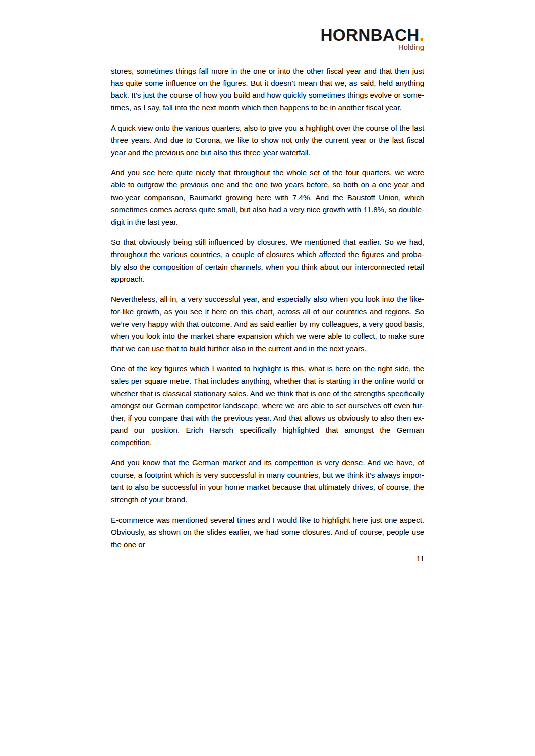HORNBACH. Holding
stores, sometimes things fall more in the one or into the other fiscal year and that then just has quite some influence on the figures. But it doesn’t mean that we, as said, held anything back. It’s just the course of how you build and how quickly sometimes things evolve or sometimes, as I say, fall into the next month which then happens to be in another fiscal year.
A quick view onto the various quarters, also to give you a highlight over the course of the last three years. And due to Corona, we like to show not only the current year or the last fiscal year and the previous one but also this three-year waterfall.
And you see here quite nicely that throughout the whole set of the four quarters, we were able to outgrow the previous one and the one two years before, so both on a one-year and two-year comparison, Baumarkt growing here with 7.4%. And the Baustoff Union, which sometimes comes across quite small, but also had a very nice growth with 11.8%, so double-digit in the last year.
So that obviously being still influenced by closures. We mentioned that earlier. So we had, throughout the various countries, a couple of closures which affected the figures and probably also the composition of certain channels, when you think about our interconnected retail approach.
Nevertheless, all in, a very successful year, and especially also when you look into the like-for-like growth, as you see it here on this chart, across all of our countries and regions. So we’re very happy with that outcome. And as said earlier by my colleagues, a very good basis, when you look into the market share expansion which we were able to collect, to make sure that we can use that to build further also in the current and in the next years.
One of the key figures which I wanted to highlight is this, what is here on the right side, the sales per square metre. That includes anything, whether that is starting in the online world or whether that is classical stationary sales. And we think that is one of the strengths specifically amongst our German competitor landscape, where we are able to set ourselves off even further, if you compare that with the previous year. And that allows us obviously to also then expand our position. Erich Harsch specifically highlighted that amongst the German competition.
And you know that the German market and its competition is very dense. And we have, of course, a footprint which is very successful in many countries, but we think it’s always important to also be successful in your home market because that ultimately drives, of course, the strength of your brand.
E-commerce was mentioned several times and I would like to highlight here just one aspect. Obviously, as shown on the slides earlier, we had some closures. And of course, people use the one or
11